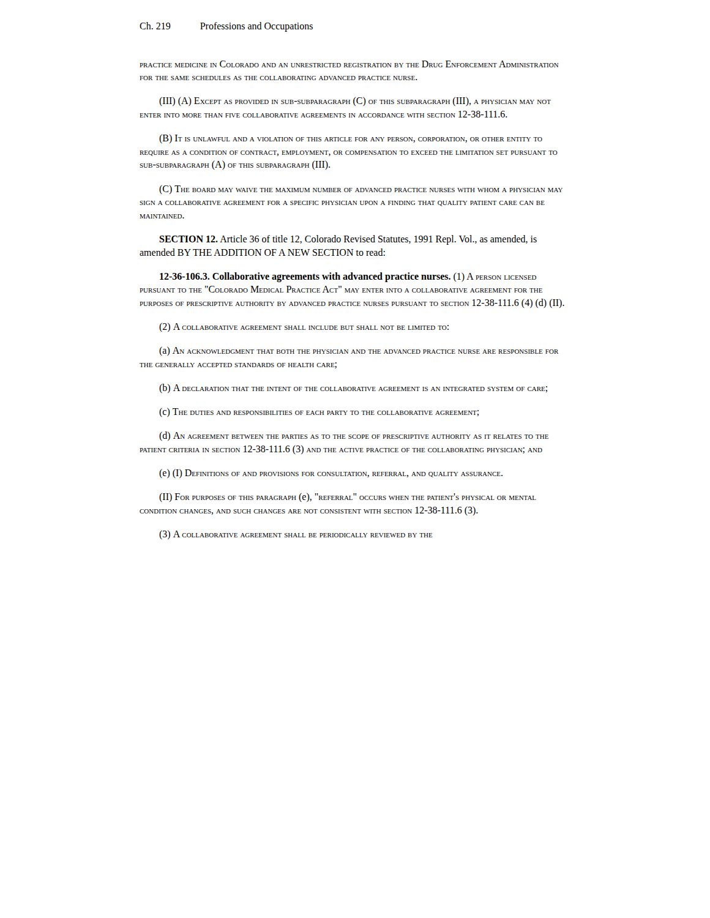Ch. 219 Professions and Occupations
practice medicine in Colorado and an unrestricted registration by the Drug Enforcement Administration for the same schedules as the collaborating advanced practice nurse.
(III) (A) Except as provided in sub-subparagraph (C) of this subparagraph (III), a physician may not enter into more than five collaborative agreements in accordance with section 12-38-111.6.
(B) It is unlawful and a violation of this article for any person, corporation, or other entity to require as a condition of contract, employment, or compensation to exceed the limitation set pursuant to sub-subparagraph (A) of this subparagraph (III).
(C) The board may waive the maximum number of advanced practice nurses with whom a physician may sign a collaborative agreement for a specific physician upon a finding that quality patient care can be maintained.
SECTION 12. Article 36 of title 12, Colorado Revised Statutes, 1991 Repl. Vol., as amended, is amended BY THE ADDITION OF A NEW SECTION to read:
12-36-106.3. Collaborative agreements with advanced practice nurses. (1) A person licensed pursuant to the "Colorado Medical Practice Act" may enter into a collaborative agreement for the purposes of prescriptive authority by advanced practice nurses pursuant to section 12-38-111.6 (4) (d) (II).
(2) A collaborative agreement shall include but shall not be limited to:
(a) An acknowledgment that both the physician and the advanced practice nurse are responsible for the generally accepted standards of health care;
(b) A declaration that the intent of the collaborative agreement is an integrated system of care;
(c) The duties and responsibilities of each party to the collaborative agreement;
(d) An agreement between the parties as to the scope of prescriptive authority as it relates to the patient criteria in section 12-38-111.6 (3) and the active practice of the collaborating physician; and
(e) (I) Definitions of and provisions for consultation, referral, and quality assurance.
(II) For purposes of this paragraph (e), "referral" occurs when the patient's physical or mental condition changes, and such changes are not consistent with section 12-38-111.6 (3).
(3) A collaborative agreement shall be periodically reviewed by the